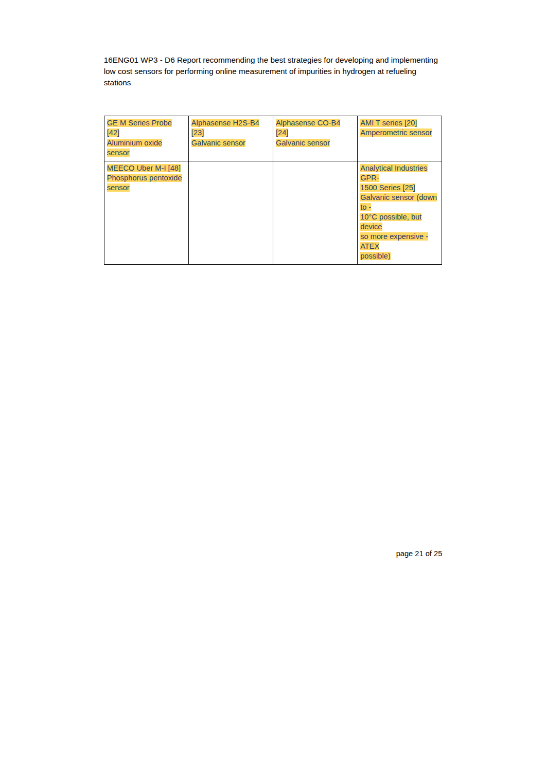16ENG01 WP3 - D6 Report recommending the best strategies for developing and implementing low cost sensors for performing online measurement of impurities in hydrogen at refueling stations
| GE M Series Probe [42] Aluminium oxide sensor | Alphasense H2S-B4 [23] Galvanic sensor | Alphasense CO-B4 [24] Galvanic sensor | AMI T series [20] Amperometric sensor |
| MEECO Uber M-I [48] Phosphorus pentoxide sensor | | | Analytical Industries GPR- 1500 Series [25] Galvanic sensor (down to - 10°C possible, but device so more expensive - ATEX possible) |
page 21 of 25